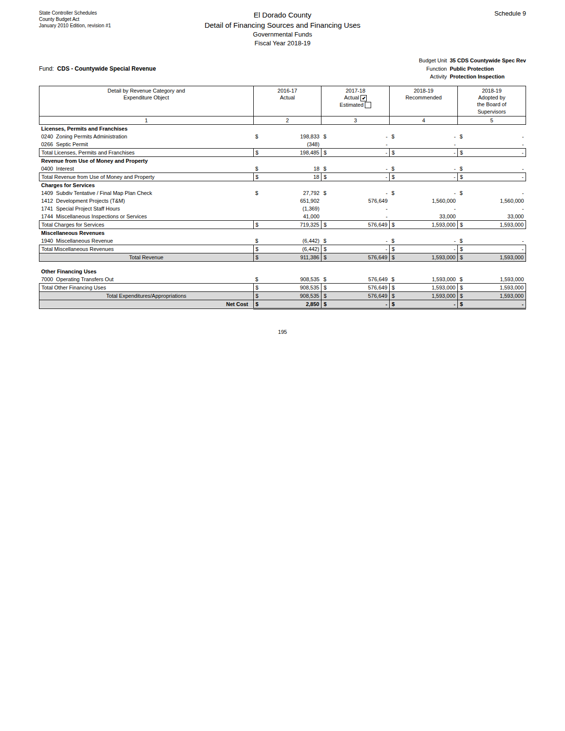State Controller Schedules
County Budget Act
January 2010 Edition, revision #1
El Dorado County
Detail of Financing Sources and Financing Uses
Governmental Funds
Fiscal Year 2018-19
Schedule 9
Fund: CDS - Countywide Special Revenue
Budget Unit 35 CDS Countywide Spec Rev
Function Public Protection
Activity Protection Inspection
| Detail by Revenue Category and Expenditure Object | 2016-17 Actual | 2017-18 Actual ✔ Estimated | 2018-19 Recommended | 2018-19 Adopted by the Board of Supervisors |
| --- | --- | --- | --- | --- |
| 1 | 2 | 3 | 4 | 5 |
| Licenses, Permits and Franchises | | | | |
| 0240 Zoning Permits Administration | $ 198,833 | $ - | $ - | $ - |
| 0266 Septic Permit | (348) | - | - | - |
| Total Licenses, Permits and Franchises | $ 198,485 | $ - | $ - | $ - |
| Revenue from Use of Money and Property | | | | |
| 0400 Interest | $ 18 | $ - | $ - | $ - |
| Total Revenue from Use of Money and Property | $ 18 | $ - | $ - | $ - |
| Charges for Services | | | | |
| 1409 Subdiv Tentative / Final Map Plan Check | $ 27,792 | $ - | $ - | $ - |
| 1412 Development Projects (T&M) | 651,902 | 576,649 | 1,560,000 | 1,560,000 |
| 1741 Special Project Staff Hours | (1,369) | - | - | - |
| 1744 Miscellaneous Inspections or Services | 41,000 | - | 33,000 | 33,000 |
| Total Charges for Services | $ 719,325 | $ 576,649 | $ 1,593,000 | $ 1,593,000 |
| Miscellaneous Revenues | | | | |
| 1940 Miscellaneous Revenue | $ (6,442) | $ - | $ - | $ - |
| Total Miscellaneous Revenues | $ (6,442) | $ - | $ - | $ - |
| Total Revenue | $ 911,386 | $ 576,649 | $ 1,593,000 | $ 1,593,000 |
| Other Financing Uses | | | | |
| 7000 Operating Transfers Out | $ 908,535 | $ 576,649 | $ 1,593,000 | $ 1,593,000 |
| Total Other Financing Uses | $ 908,535 | $ 576,649 | $ 1,593,000 | $ 1,593,000 |
| Total Expenditures/Appropriations | $ 908,535 | $ 576,649 | $ 1,593,000 | $ 1,593,000 |
| Net Cost | $ 2,850 | $ - | $ - | $ - |
195